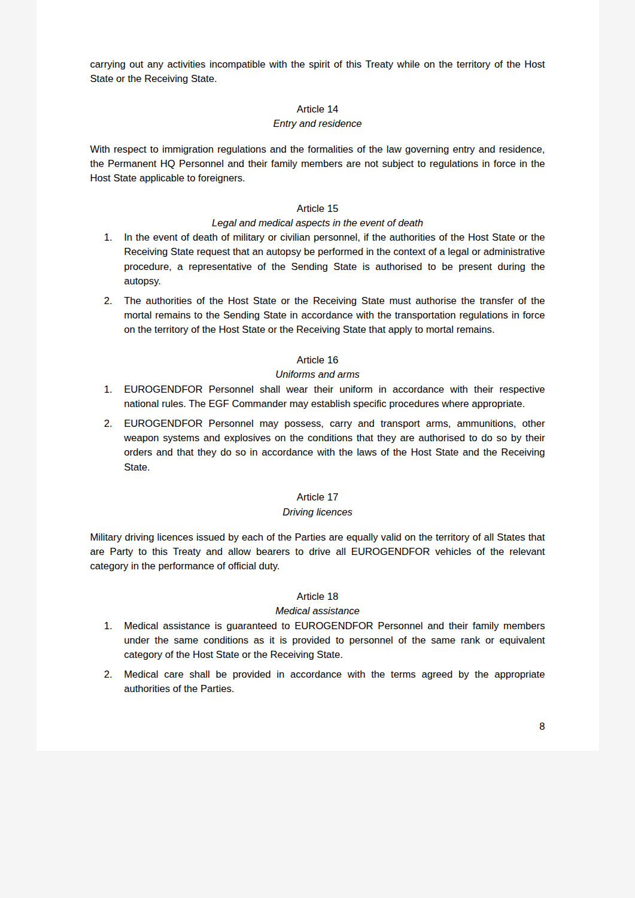carrying out any activities incompatible with the spirit of this Treaty while on the territory of the Host State or the Receiving State.
Article 14 Entry and residence
With respect to immigration regulations and the formalities of the law governing entry and residence, the Permanent HQ Personnel and their family members are not subject to regulations in force in the Host State applicable to foreigners.
Article 15 Legal and medical aspects in the event of death
In the event of death of military or civilian personnel, if the authorities of the Host State or the Receiving State request that an autopsy be performed in the context of a legal or administrative procedure, a representative of the Sending State is authorised to be present during the autopsy.
The authorities of the Host State or the Receiving State must authorise the transfer of the mortal remains to the Sending State in accordance with the transportation regulations in force on the territory of the Host State or the Receiving State that apply to mortal remains.
Article 16 Uniforms and arms
EUROGENDFOR Personnel shall wear their uniform in accordance with their respective national rules. The EGF Commander may establish specific procedures where appropriate.
EUROGENDFOR Personnel may possess, carry and transport arms, ammunitions, other weapon systems and explosives on the conditions that they are authorised to do so by their orders and that they do so in accordance with the laws of the Host State and the Receiving State.
Article 17 Driving licences
Military driving licences issued by each of the Parties are equally valid on the territory of all States that are Party to this Treaty and allow bearers to drive all EUROGENDFOR vehicles of the relevant category in the performance of official duty.
Article 18 Medical assistance
Medical assistance is guaranteed to EUROGENDFOR Personnel and their family members under the same conditions as it is provided to personnel of the same rank or equivalent category of the Host State or the Receiving State.
Medical care shall be provided in accordance with the terms agreed by the appropriate authorities of the Parties.
8